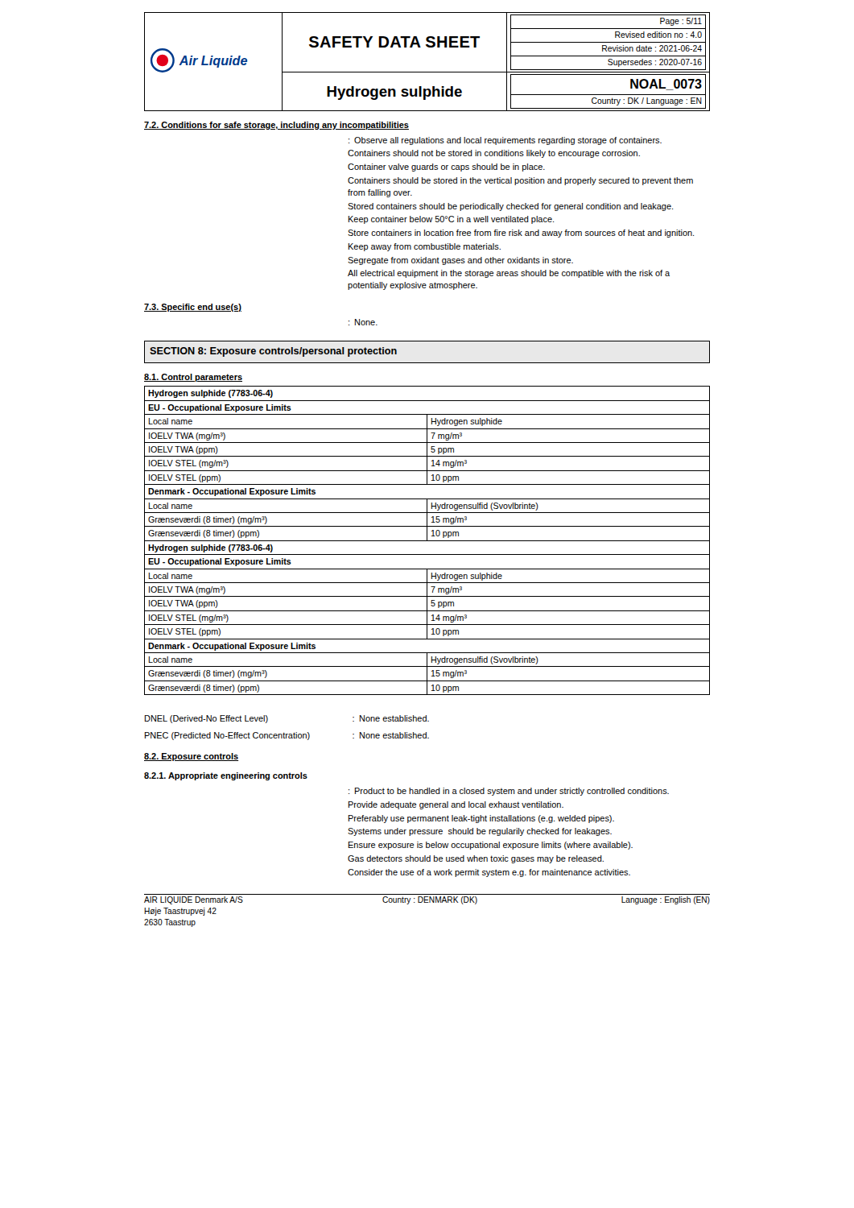| | SAFETY DATA SHEET | / Page : 5/11 / / Revised edition no : 4.0 / / Revision date : 2021-06-24 / / Supersedes : 2020-07-16 / |
| Hydrogen sulphide | / NOAL_0073 / / Country : DK / Language : EN / |
7.2. Conditions for safe storage, including any incompatibilities
| | : Observe all regulations and local requirements regarding storage of containers. Containers should not be stored in conditions likely to encourage corrosion. Container valve guards or caps should be in place. Containers should be stored in the vertical position and properly secured to prevent them from falling over. Stored containers should be periodically checked for general condition and leakage. Keep container below 50°C in a well ventilated place. Store containers in location free from fire risk and away from sources of heat and ignition. Keep away from combustible materials. Segregate from oxidant gases and other oxidants in store. All electrical equipment in the storage areas should be compatible with the risk of a potentially explosive atmosphere. |
7.3. Specific end use(s)
| | : None. |
SECTION 8: Exposure controls/personal protection
8.1. Control parameters
| Hydrogen sulphide (7783-06-4) |
| EU - Occupational Exposure Limits |
| Local name | Hydrogen sulphide |
| IOELV TWA (mg/m³) | 7 mg/m³ |
| IOELV TWA (ppm) | 5 ppm |
| IOELV STEL (mg/m³) | 14 mg/m³ |
| IOELV STEL (ppm) | 10 ppm |
| Denmark - Occupational Exposure Limits |
| Local name | Hydrogensulfid (Svovlbrinte) |
| Grænseværdi (8 timer) (mg/m³) | 15 mg/m³ |
| Grænseværdi (8 timer) (ppm) | 10 ppm |
| Hydrogen sulphide (7783-06-4) |
| EU - Occupational Exposure Limits |
| Local name | Hydrogen sulphide |
| IOELV TWA (mg/m³) | 7 mg/m³ |
| IOELV TWA (ppm) | 5 ppm |
| IOELV STEL (mg/m³) | 14 mg/m³ |
| IOELV STEL (ppm) | 10 ppm |
| Denmark - Occupational Exposure Limits |
| Local name | Hydrogensulfid (Svovlbrinte) |
| Grænseværdi (8 timer) (mg/m³) | 15 mg/m³ |
| Grænseværdi (8 timer) (ppm) | 10 ppm |
| DNEL (Derived-No Effect Level) | : | None established. |
| PNEC (Predicted No-Effect Concentration) | : | None established. |
8.2. Exposure controls
8.2.1. Appropriate engineering controls
| | : Product to be handled in a closed system and under strictly controlled conditions. Provide adequate general and local exhaust ventilation. Preferably use permanent leak-tight installations (e.g. welded pipes). Systems under pressure should be regularily checked for leakages. Ensure exposure is below occupational exposure limits (where available). Gas detectors should be used when toxic gases may be released. Consider the use of a work permit system e.g. for maintenance activities. |
| AIR LIQUIDE Denmark A/S Høje Taastrupvej 42 2630 Taastrup | Country : DENMARK (DK) | Language : English (EN) |